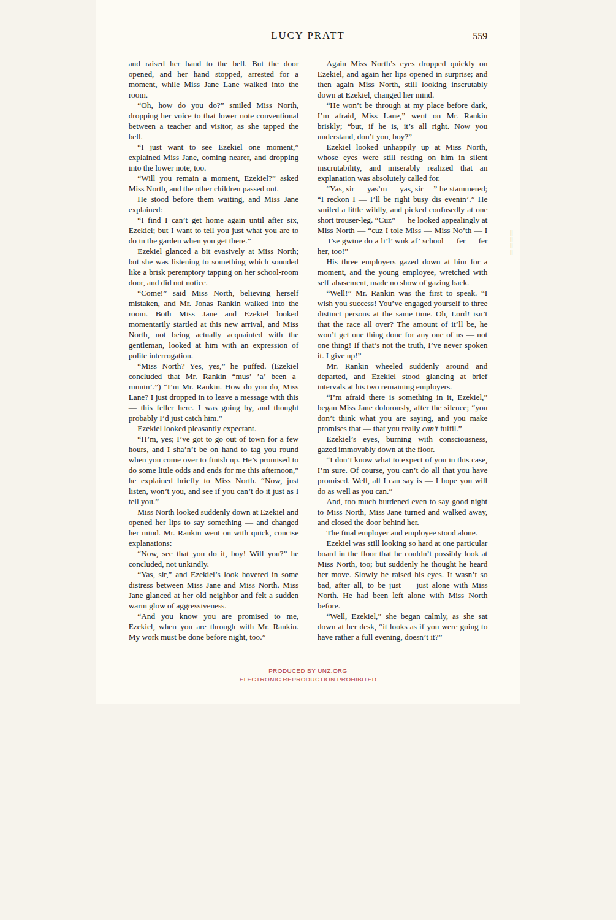Lucy Pratt 559
||
||
||
||
and raised her hand to the bell. But the door opened, and her hand stopped, arrested for a moment, while Miss Jane Lane walked into the room.
“Oh, how do you do?” smiled Miss North, dropping her voice to that lower note conventional between a teacher and visitor, as she tapped the bell.
“I just want to see Ezekiel one moment,” explained Miss Jane, coming nearer, and dropping into the lower note, too.
“Will you remain a moment, Ezekiel?” asked Miss North, and the other children passed out.
He stood before them waiting, and Miss Jane explained:
“I find I can’t get home again until after six, Ezekiel; but I want to tell you just what you are to do in the garden when you get there.”
Ezekiel glanced a bit evasively at Miss North; but she was listening to something which sounded like a brisk peremptory tapping on her school-room door, and did not notice.
“Come!” said Miss North, believing herself mistaken, and Mr. Jonas Rankin walked into the room. Both Miss Jane and Ezekiel looked momentarily startled at this new arrival, and Miss North, not being actually acquainted with the gentleman, looked at him with an expression of polite interrogation.
“Miss North? Yes, yes,” he puffed. (Ezekiel concluded that Mr. Rankin “mus’ ’a’ been a-runnin’.”) “I’m Mr. Rankin. How do you do, Miss Lane? I just dropped in to leave a message with this — this feller here. I was going by, and thought probably I’d just catch him.”
Ezekiel looked pleasantly expectant.
“H’m, yes; I’ve got to go out of town for a few hours, and I sha’n’t be on hand to tag you round when you come over to finish up. He’s promised to do some little odds and ends for me this afternoon,” he explained briefly to Miss North. “Now, just listen, won’t you, and see if you can’t do it just as I tell you.”
Miss North looked suddenly down at Ezekiel and opened her lips to say something — and changed her mind. Mr. Rankin went on with quick, concise explanations:
“Now, see that you do it, boy! Will you?” he concluded, not unkindly.
“Yas, sir,” and Ezekiel’s look hovered in some distress between Miss Jane and Miss North. Miss Jane glanced at her old neighbor and felt a sudden warm glow of aggressiveness.
“And you know you are promised to me, Ezekiel, when you are through with Mr. Rankin. My work must be done before night, too.”
Again Miss North’s eyes dropped quickly on Ezekiel, and again her lips opened in surprise; and then again Miss North, still looking inscrutably down at Ezekiel, changed her mind.
“He won’t be through at my place before dark, I’m afraid, Miss Lane,” went on Mr. Rankin briskly; “but, if he is, it’s all right. Now you understand, don’t you, boy?”
Ezekiel looked unhappily up at Miss North, whose eyes were still resting on him in silent inscrutability, and miserably realized that an explanation was absolutely called for.
“Yas, sir — yas’m — yas, sir —” he stammered; “I reckon I — I’ll be right busy dis evenin’.” He smiled a little wildly, and picked confusedly at one short trouser-leg. “Cuz” — he looked appealingly at Miss North — “cuz I tole Miss — Miss No’th — I — I’se gwine do a li’l’ wuk af’ school — fer — fer her, too!”
His three employers gazed down at him for a moment, and the young employee, wretched with self-abasement, made no show of gazing back.
“Well!” Mr. Rankin was the first to speak. “I wish you success! You’ve engaged yourself to three distinct persons at the same time. Oh, Lord! isn’t that the race all over? The amount of it’ll be, he won’t get one thing done for any one of us — not one thing! If that’s not the truth, I’ve never spoken it. I give up!”
Mr. Rankin wheeled suddenly around and departed, and Ezekiel stood glancing at brief intervals at his two remaining employers.
“I’m afraid there is something in it, Ezekiel,” began Miss Jane dolorously, after the silence; “you don’t think what you are saying, and you make promises that — that you really can’t fulfil.”
Ezekiel’s eyes, burning with consciousness, gazed immovably down at the floor.
“I don’t know what to expect of you in this case, I’m sure. Of course, you can’t do all that you have promised. Well, all I can say is — I hope you will do as well as you can.”
And, too much burdened even to say good night to Miss North, Miss Jane turned and walked away, and closed the door behind her.
The final employer and employee stood alone.
Ezekiel was still looking so hard at one particular board in the floor that he couldn’t possibly look at Miss North, too; but suddenly he thought he heard her move. Slowly he raised his eyes. It wasn’t so bad, after all, to be just — just alone with Miss North. He had been left alone with Miss North before.
“Well, Ezekiel,” she began calmly, as she sat down at her desk, “it looks as if you were going to have rather a full evening, doesn’t it?”
PRODUCED BY UNZ.ORG ELECTRONIC REPRODUCTION PROHIBITED